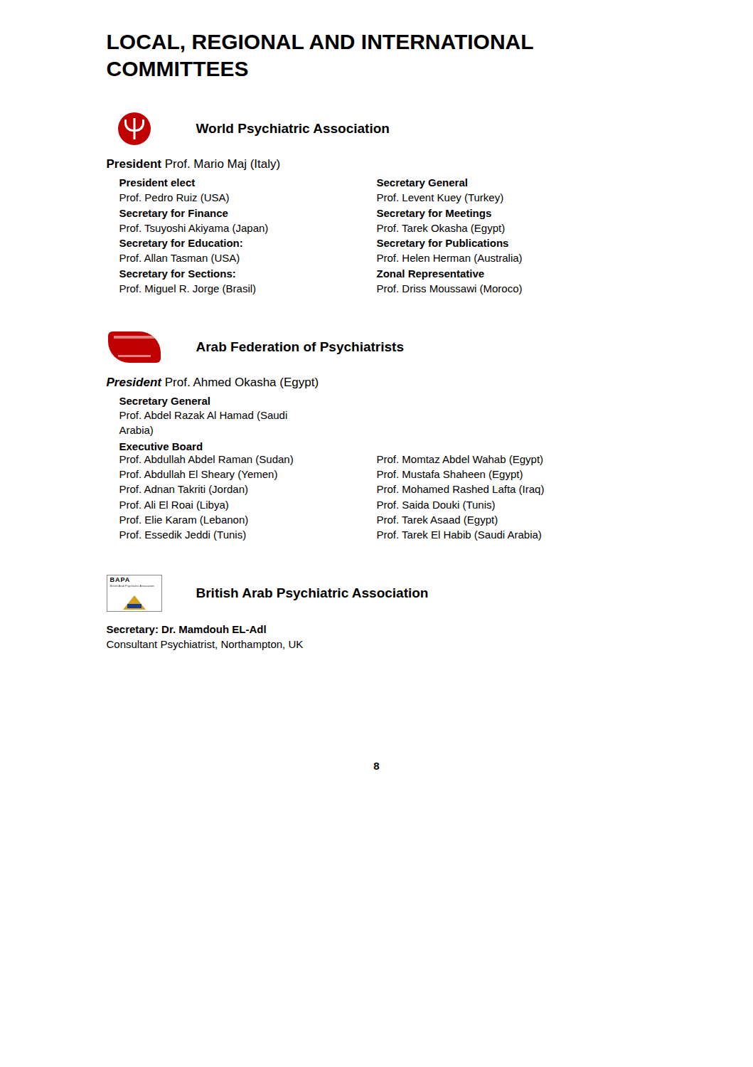LOCAL, REGIONAL AND INTERNATIONAL
COMMITTEES
World Psychiatric Association
President Prof. Mario Maj (Italy)
| President elect | Secretary General |
| Prof. Pedro Ruiz (USA) | Prof. Levent Kuey (Turkey) |
| Secretary for Finance | Secretary for Meetings |
| Prof. Tsuyoshi Akiyama (Japan) | Prof. Tarek Okasha (Egypt) |
| Secretary for Education: | Secretary for Publications |
| Prof. Allan Tasman (USA) | Prof. Helen Herman (Australia) |
| Secretary for Sections: | Zonal Representative |
| Prof. Miguel R. Jorge (Brasil) | Prof. Driss Moussawi (Moroco) |
Arab Federation of Psychiatrists
President Prof. Ahmed Okasha (Egypt)
Secretary General
Prof. Abdel Razak Al Hamad (Saudi
Arabia)
Executive Board
| Prof. Abdullah Abdel Raman (Sudan) | Prof. Momtaz Abdel Wahab (Egypt) |
| Prof. Abdullah El Sheary (Yemen) | Prof. Mustafa Shaheen (Egypt) |
| Prof. Adnan Takriti (Jordan) | Prof. Mohamed Rashed Lafta (Iraq) |
| Prof. Ali El Roai (Libya) | Prof. Saida Douki (Tunis) |
| Prof. Elie Karam (Lebanon) | Prof. Tarek Asaad (Egypt) |
| Prof. Essedik Jeddi (Tunis) | Prof. Tarek El Habib (Saudi Arabia) |
BAPA British Arab Psychiatric Association
British Arab Psychiatric Association
Secretary: Dr. Mamdouh EL-Adl
Consultant Psychiatrist, Northampton, UK
8